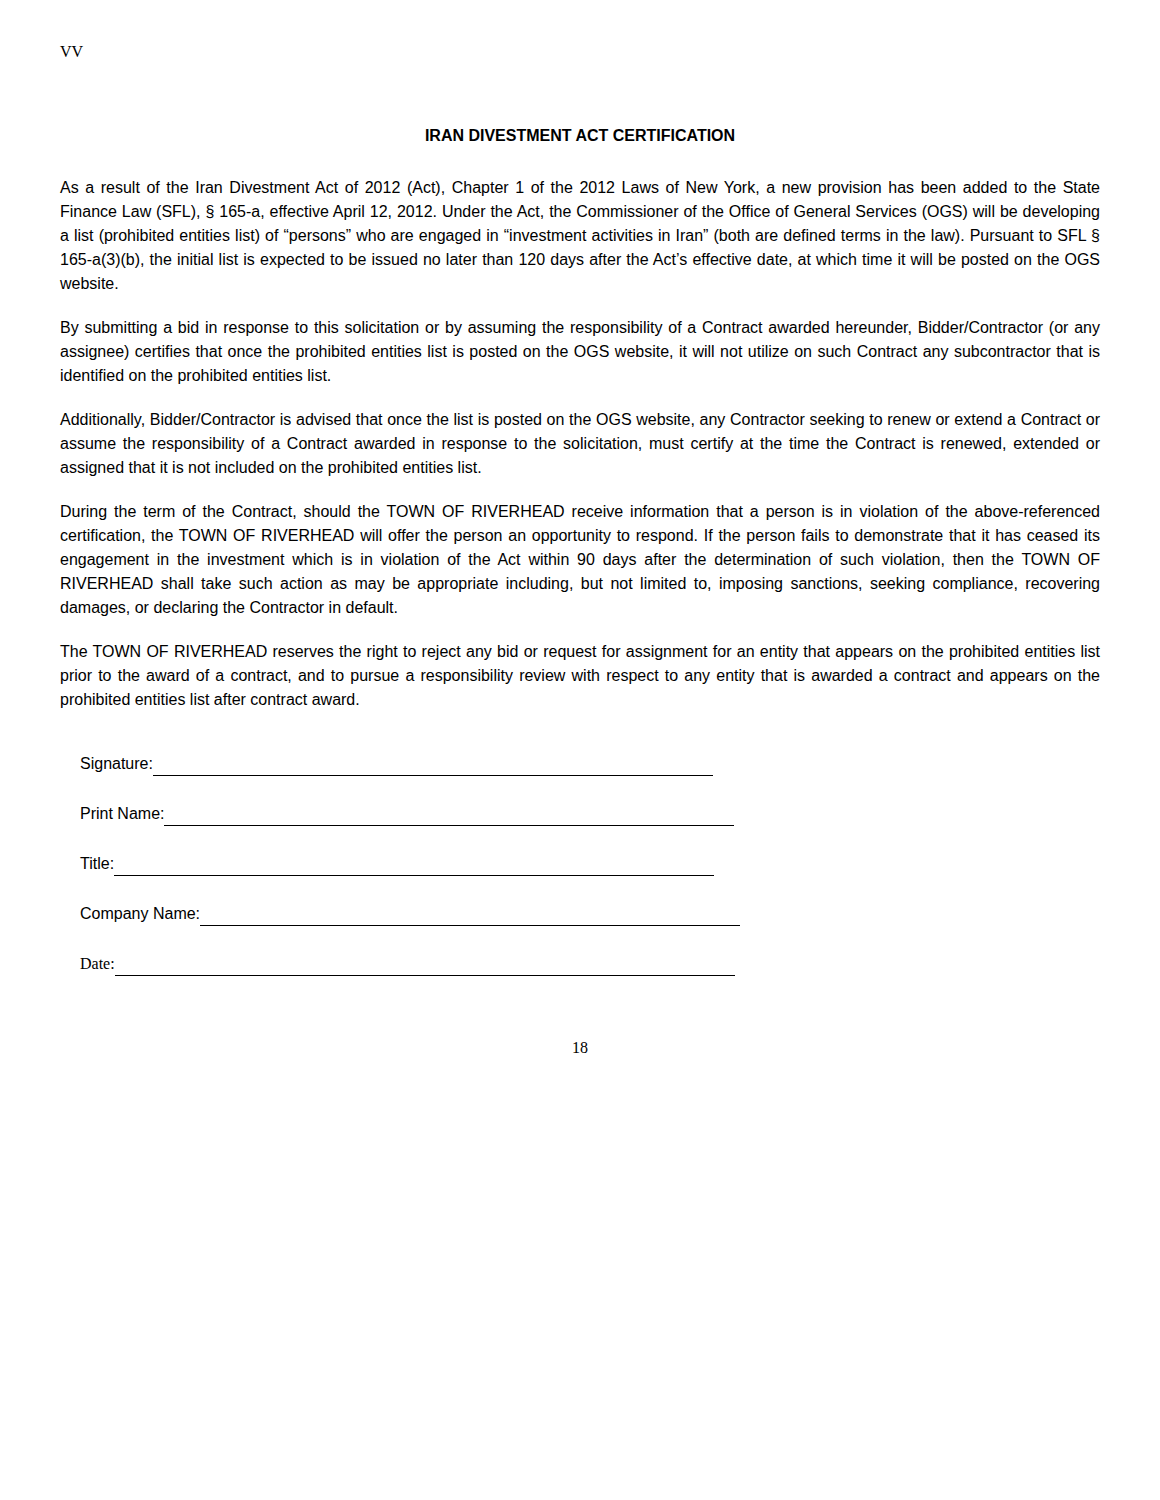VV
IRAN DIVESTMENT ACT CERTIFICATION
As a result of the Iran Divestment Act of 2012 (Act), Chapter 1 of the 2012 Laws of New York, a new provision has been added to the State Finance Law (SFL), § 165-a, effective April 12, 2012. Under the Act, the Commissioner of the Office of General Services (OGS) will be developing a list (prohibited entities list) of “persons” who are engaged in “investment activities in Iran” (both are defined terms in the law). Pursuant to SFL § 165-a(3)(b), the initial list is expected to be issued no later than 120 days after the Act’s effective date, at which time it will be posted on the OGS website.
By submitting a bid in response to this solicitation or by assuming the responsibility of a Contract awarded hereunder, Bidder/Contractor (or any assignee) certifies that once the prohibited entities list is posted on the OGS website, it will not utilize on such Contract any subcontractor that is identified on the prohibited entities list.
Additionally, Bidder/Contractor is advised that once the list is posted on the OGS website, any Contractor seeking to renew or extend a Contract or assume the responsibility of a Contract awarded in response to the solicitation, must certify at the time the Contract is renewed, extended or assigned that it is not included on the prohibited entities list.
During the term of the Contract, should the TOWN OF RIVERHEAD receive information that a person is in violation of the above-referenced certification, the TOWN OF RIVERHEAD will offer the person an opportunity to respond. If the person fails to demonstrate that it has ceased its engagement in the investment which is in violation of the Act within 90 days after the determination of such violation, then the TOWN OF RIVERHEAD shall take such action as may be appropriate including, but not limited to, imposing sanctions, seeking compliance, recovering damages, or declaring the Contractor in default.
The TOWN OF RIVERHEAD reserves the right to reject any bid or request for assignment for an entity that appears on the prohibited entities list prior to the award of a contract, and to pursue a responsibility review with respect to any entity that is awarded a contract and appears on the prohibited entities list after contract award.
Signature:
Print Name:
Title:
Company Name:
Date:
18